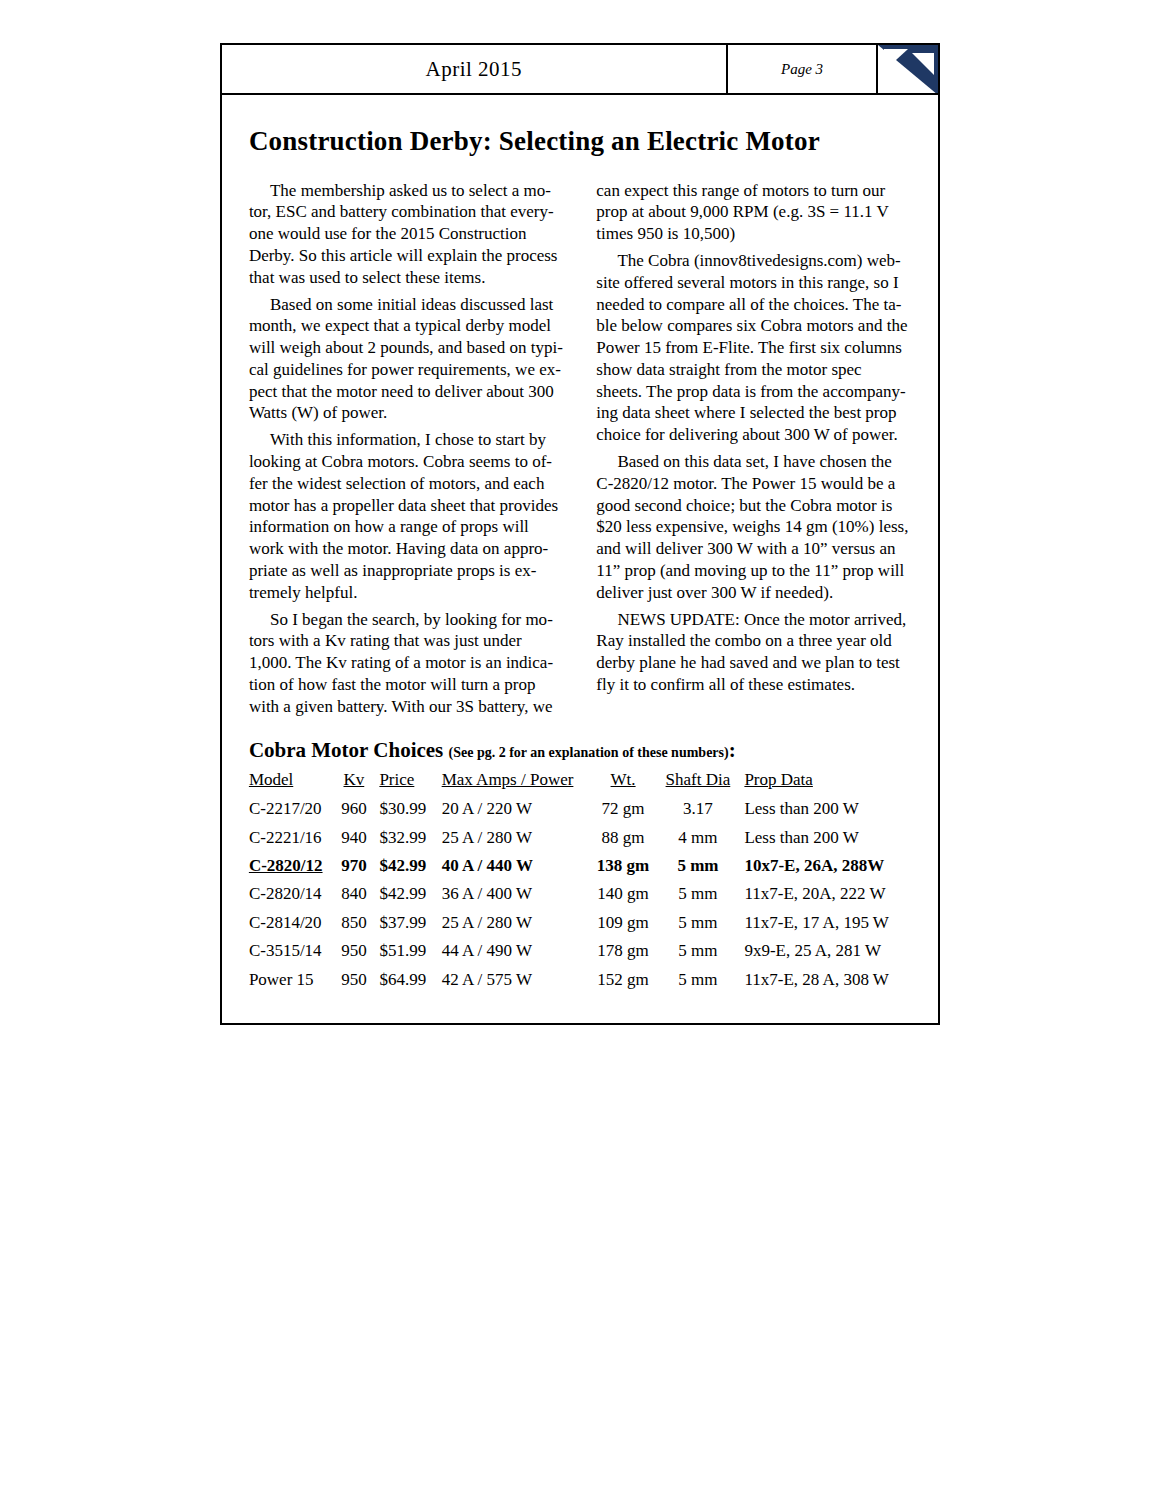April 2015
Page 3
Construction Derby: Selecting an Electric Motor
The membership asked us to select a motor, ESC and battery combination that everyone would use for the 2015 Construction Derby. So this article will explain the process that was used to select these items.
Based on some initial ideas discussed last month, we expect that a typical derby model will weigh about 2 pounds, and based on typical guidelines for power requirements, we expect that the motor need to deliver about 300 Watts (W) of power.
With this information, I chose to start by looking at Cobra motors. Cobra seems to offer the widest selection of motors, and each motor has a propeller data sheet that provides information on how a range of props will work with the motor. Having data on appropriate as well as inappropriate props is extremely helpful.
So I began the search, by looking for motors with a Kv rating that was just under 1,000. The Kv rating of a motor is an indication of how fast the motor will turn a prop with a given battery. With our 3S battery, we can expect this range of motors to turn our prop at about 9,000 RPM (e.g. 3S = 11.1 V times 950 is 10,500)
The Cobra (innov8tivedesigns.com) website offered several motors in this range, so I needed to compare all of the choices. The table below compares six Cobra motors and the Power 15 from E-Flite. The first six columns show data straight from the motor spec sheets. The prop data is from the accompanying data sheet where I selected the best prop choice for delivering about 300 W of power.
Based on this data set, I have chosen the C-2820/12 motor. The Power 15 would be a good second choice; but the Cobra motor is $20 less expensive, weighs 14 gm (10%) less, and will deliver 300 W with a 10” versus an 11” prop (and moving up to the 11” prop will deliver just over 300 W if needed).
NEWS UPDATE: Once the motor arrived, Ray installed the combo on a three year old derby plane he had saved and we plan to test fly it to confirm all of these estimates.
Cobra Motor Choices (See pg. 2 for an explanation of these numbers):
| Model | Kv | Price | Max Amps / Power | Wt. | Shaft Dia | Prop Data |
| --- | --- | --- | --- | --- | --- | --- |
| C-2217/20 | 960 | $30.99 | 20 A / 220 W | 72 gm | 3.17 | Less than 200 W |
| C-2221/16 | 940 | $32.99 | 25 A / 280 W | 88 gm | 4 mm | Less than 200 W |
| C-2820/12 | 970 | $42.99 | 40 A / 440 W | 138 gm | 5 mm | 10x7-E, 26A, 288W |
| C-2820/14 | 840 | $42.99 | 36 A / 400 W | 140 gm | 5 mm | 11x7-E, 20A, 222 W |
| C-2814/20 | 850 | $37.99 | 25 A / 280 W | 109 gm | 5 mm | 11x7-E, 17 A, 195 W |
| C-3515/14 | 950 | $51.99 | 44 A / 490 W | 178 gm | 5 mm | 9x9-E, 25 A, 281 W |
| Power 15 | 950 | $64.99 | 42 A / 575 W | 152 gm | 5 mm | 11x7-E, 28 A, 308 W |